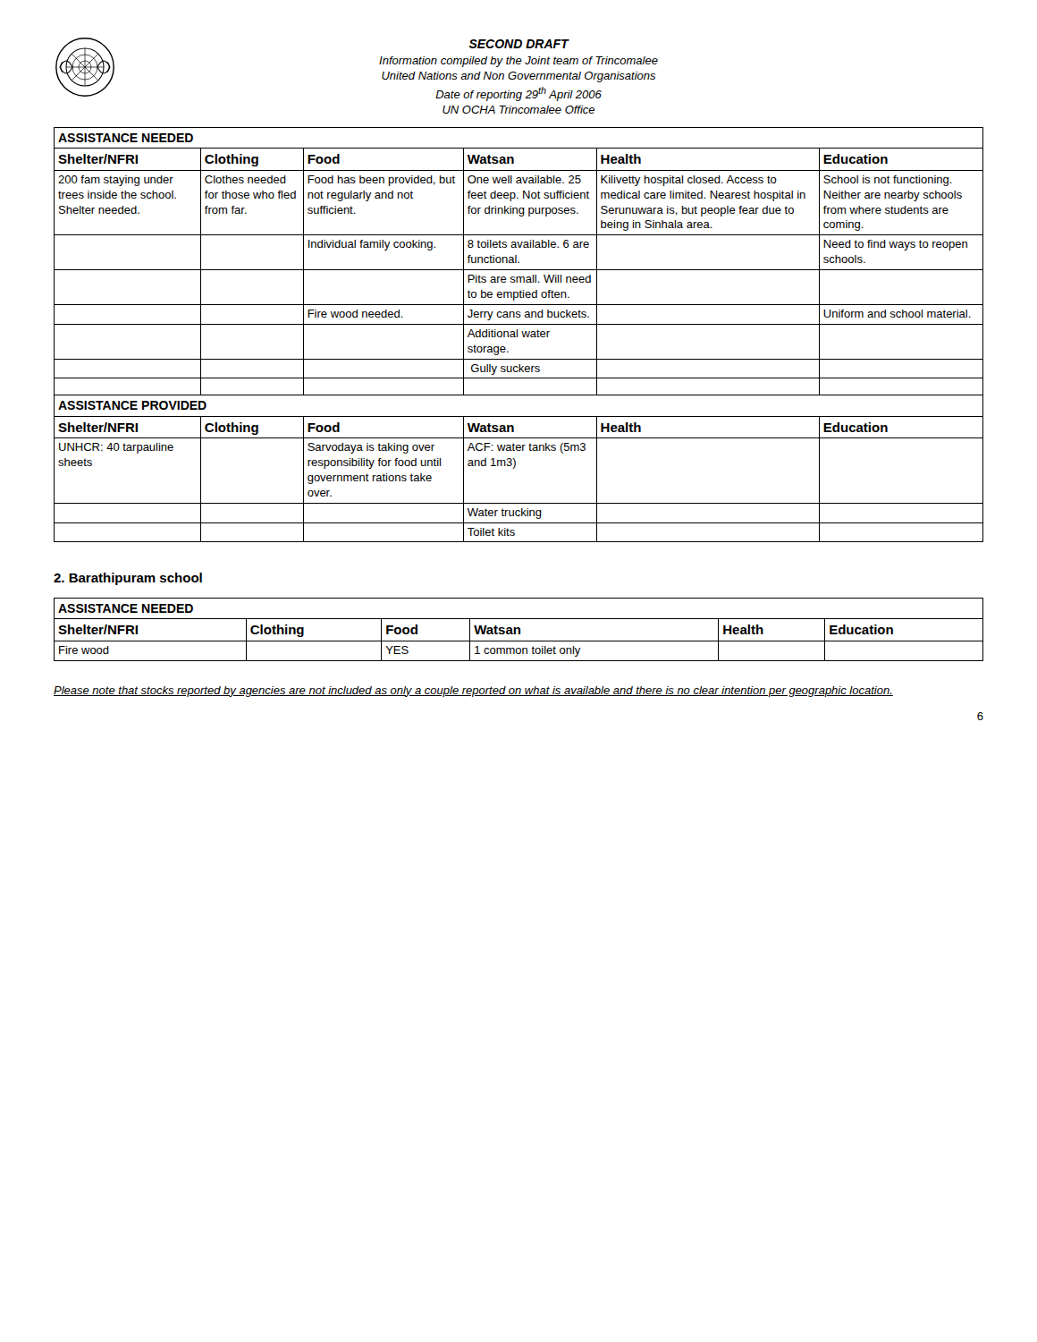SECOND DRAFT
Information compiled by the Joint team of Trincomalee
United Nations and Non Governmental Organisations
Date of reporting 29th April 2006
UN OCHA Trincomalee Office
| ASSISTANCE NEEDED |
| Shelter/NFRI | Clothing | Food | Watsan | Health | Education |
| 200 fam staying under trees inside the school. Shelter needed. | Clothes needed for those who fled from far. | Food has been provided, but not regularly and not sufficient. | One well available. 25 feet deep. Not sufficient for drinking purposes. | Kilivetty hospital closed. Access to medical care limited. Nearest hospital in Serunuwara is, but people fear due to being in Sinhala area. | School is not functioning. Neither are nearby schools from where students are coming. |
| | | Individual family cooking. | 8 toilets available. 6 are functional. | | Need to find ways to reopen schools. |
| | | | Pits are small. Will need to be emptied often. | | |
| | | Fire wood needed. | Jerry cans and buckets. | | Uniform and school material. |
| | | | Additional water storage. | | |
| | | | Gully suckers | | |
| ASSISTANCE PROVIDED |
| Shelter/NFRI | Clothing | Food | Watsan | Health | Education |
| UNHCR: 40 tarpauline sheets | | Sarvodaya is taking over responsibility for food until government rations take over. | ACF: water tanks (5m3 and 1m3) | | |
| | | | Water trucking | | |
| | | | Toilet kits | | |
2. Barathipuram school
| ASSISTANCE NEEDED |
| Shelter/NFRI | Clothing | Food | Watsan | Health | Education |
| Fire wood | | YES | 1 common toilet only | | |
Please note that stocks reported by agencies are not included as only a couple reported on what is available and there is no clear intention per geographic location.
6